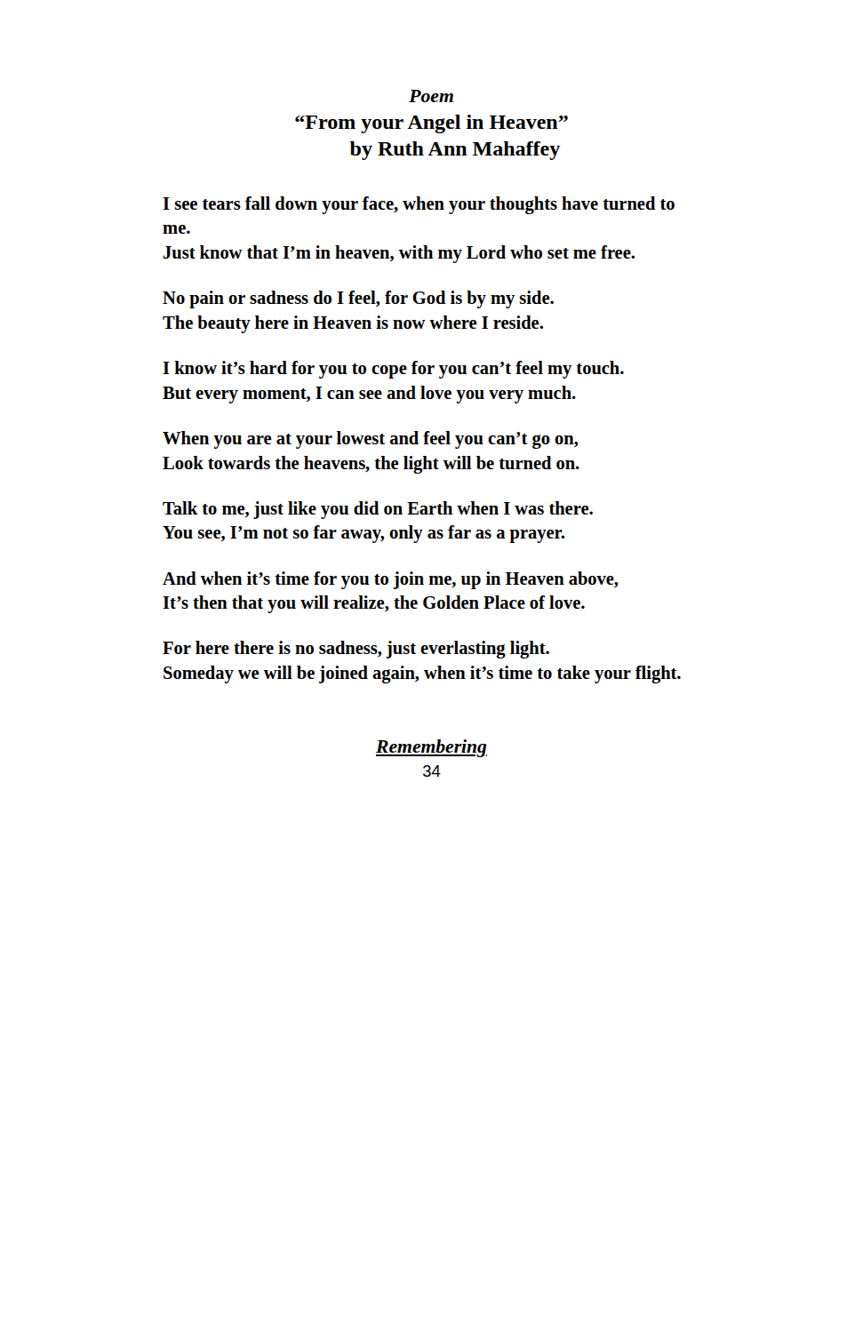Poem
“From your Angel in Heaven”
by Ruth Ann Mahaffey
I see tears fall down your face, when your thoughts have turned to me.
Just know that I’m in heaven, with my Lord who set me free.
No pain or sadness do I feel, for God is by my side.
The beauty here in Heaven is now where I reside.
I know it’s hard for you to cope for you can’t feel my touch.
But every moment, I can see and love you very much.
When you are at your lowest and feel you can’t go on,
Look towards the heavens, the light will be turned on.
Talk to me, just like you did on Earth when I was there.
You see, I’m not so far away, only as far as a prayer.
And when it’s time for you to join me, up in Heaven above,
It’s then that you will realize, the Golden Place of love.
For here there is no sadness, just everlasting light.
Someday we will be joined again, when it’s time to take your flight.
Remembering
34